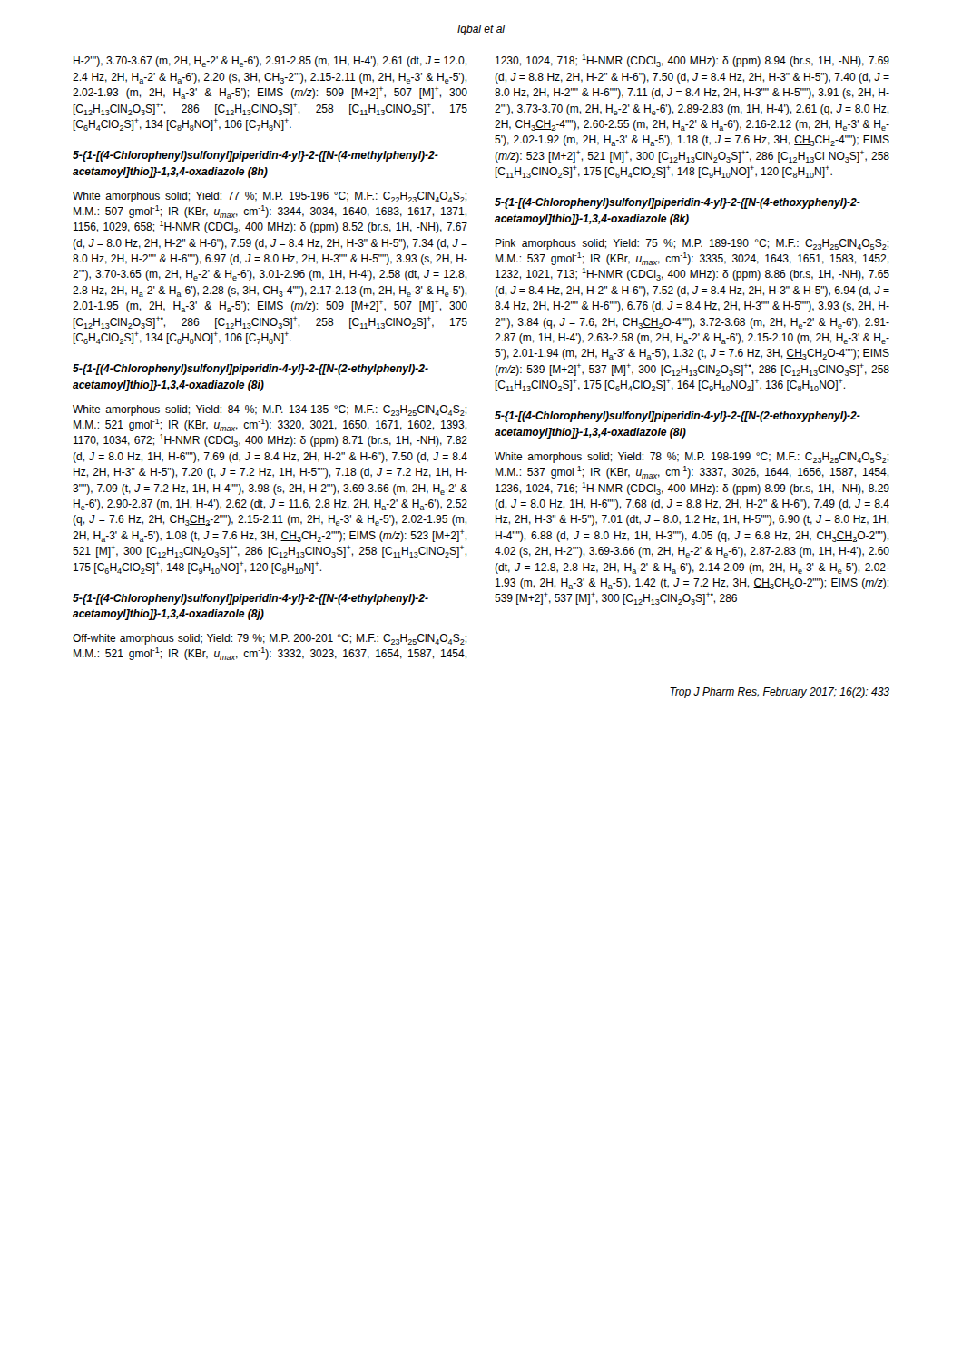Iqbal et al
H-2'''), 3.70-3.67 (m, 2H, He-2' & He-6'), 2.91-2.85 (m, 1H, H-4'), 2.61 (dt, J = 12.0, 2.4 Hz, 2H, Ha-2' & Ha-6'), 2.20 (s, 3H, CH3-2'''), 2.15-2.11 (m, 2H, He-3' & He-5'), 2.02-1.93 (m, 2H, Ha-3' & Ha-5'); EIMS (m/z): 509 [M+2]+, 507 [M]+, 300 [C12H13ClN2O3S]+•, 286 [C12H13ClNO3S]+, 258 [C11H13ClNO2S]+, 175 [C6H4ClO2S]+, 134 [C8H8NO]+, 106 [C7H8N]+.
5-{1-[(4-Chlorophenyl)sulfonyl]piperidin-4-yl}-2-{[N-(4-methylphenyl)-2-acetamoyl]thio]}-1,3,4-oxadiazole (8h)
White amorphous solid; Yield: 77 %; M.P. 195-196 °C; M.F.: C22H23ClN4O4S2; M.M.: 507 gmol-1; IR (KBr, umax, cm-1): 3344, 3034, 1640, 1683, 1617, 1371, 1156, 1029, 658; 1H-NMR (CDCl3, 400 MHz): δ (ppm) 8.52 (br.s, 1H, -NH), 7.67 (d, J = 8.0 Hz, 2H, H-2" & H-6"), 7.59 (d, J = 8.4 Hz, 2H, H-3" & H-5"), 7.34 (d, J = 8.0 Hz, 2H, H-2"" & H-6""), 6.97 (d, J = 8.0 Hz, 2H, H-3"" & H-5""), 3.93 (s, 2H, H-2'''), 3.70-3.65 (m, 2H, He-2' & He-6'), 3.01-2.96 (m, 1H, H-4'), 2.58 (dt, J = 12.8, 2.8 Hz, 2H, Ha-2' & Ha-6'), 2.28 (s, 3H, CH3-4""), 2.17-2.13 (m, 2H, He-3' & He-5'), 2.01-1.95 (m, 2H, Ha-3' & Ha-5'); EIMS (m/z): 509 [M+2]+, 507 [M]+, 300 [C12H13ClN2O3S]+•, 286 [C12H13ClNO3S]+, 258 [C11H13ClNO2S]+, 175 [C6H4ClO2S]+, 134 [C8H8NO]+, 106 [C7H8N]+.
5-{1-[(4-Chlorophenyl)sulfonyl]piperidin-4-yl}-2-{[N-(2-ethylphenyl)-2-acetamoyl]thio]}-1,3,4-oxadiazole (8i)
White amorphous solid; Yield: 84 %; M.P. 134-135 °C; M.F.: C23H25ClN4O4S2; M.M.: 521 gmol-1; IR (KBr, umax, cm-1): 3320, 3021, 1650, 1671, 1602, 1393, 1170, 1034, 672; 1H-NMR (CDCl3, 400 MHz): δ (ppm) 8.71 (br.s, 1H, -NH), 7.82 (d, J = 8.0 Hz, 1H, H-6""), 7.69 (d, J = 8.4 Hz, 2H, H-2" & H-6"), 7.50 (d, J = 8.4 Hz, 2H, H-3" & H-5"), 7.20 (t, J = 7.2 Hz, 1H, H-5""), 7.18 (d, J = 7.2 Hz, 1H, H-3""), 7.09 (t, J = 7.2 Hz, 1H, H-4""), 3.98 (s, 2H, H-2'''), 3.69-3.66 (m, 2H, He-2' & He-6'), 2.90-2.87 (m, 1H, H-4'), 2.62 (dt, J = 11.6, 2.8 Hz, 2H, Ha-2' & Ha-6'), 2.52 (q, J = 7.6 Hz, 2H, CH3CH2-2""), 2.15-2.11 (m, 2H, He-3' & He-5'), 2.02-1.95 (m, 2H, Ha-3' & Ha-5'), 1.08 (t, J = 7.6 Hz, 3H, CH3 CH2-2""); EIMS (m/z): 523 [M+2]+, 521 [M]+, 300 [C12H13ClN2O3S]+•, 286 [C12H13ClNO3S]+, 258 [C11H13ClNO2S]+, 175 [C6H4ClO2S]+, 148 [C9H10NO]+, 120 [C8H10N]+.
5-{1-[(4-Chlorophenyl)sulfonyl]piperidin-4-yl}-2-{[N-(4-ethylphenyl)-2-acetamoyl]thio]}-1,3,4-oxadiazole (8j)
Off-white amorphous solid; Yield: 79 %; M.P. 200-201 °C; M.F.: C23H25ClN4O4S2; M.M.: 521 gmol-1; IR (KBr, umax, cm-1): 3332, 3023, 1637, 1654, 1587, 1454, 1230, 1024, 718; 1H-NMR (CDCl3, 400 MHz): δ (ppm) 8.94 (br.s, 1H, -NH), 7.69 (d, J = 8.8 Hz, 2H, H-2" & H-6"), 7.50 (d, J = 8.4 Hz, 2H, H-3" & H-5"), 7.40 (d, J = 8.0 Hz, 2H, H-2"" & H-6""), 7.11 (d, J = 8.4 Hz, 2H, H-3"" & H-5""), 3.91 (s, 2H, H-2'''), 3.73-3.70 (m, 2H, He-2' & He-6'), 2.89-2.83 (m, 1H, H-4'), 2.61 (q, J = 8.0 Hz, 2H, CH3CH2-4""), 2.60-2.55 (m, 2H, Ha-2' & Ha-6'), 2.16-2.12 (m, 2H, He-3' & He-5'), 2.02-1.92 (m, 2H, Ha-3' & Ha-5'), 1.18 (t, J = 7.6 Hz, 3H, CH3 CH2-4""); EIMS (m/z): 523 [M+2]+, 521 [M]+, 300 [C12H13ClN2O3S]+•, 286 [C12H13Cl NO3S]+, 258 [C11H13ClNO2S]+, 175 [C6H4ClO2S]+, 148 [C9H10NO]+, 120 [C8H10N]+.
5-{1-[(4-Chlorophenyl)sulfonyl]piperidin-4-yl}-2-{[N-(4-ethoxyphenyl)-2-acetamoyl]thio]}-1,3,4-oxadiazole (8k)
Pink amorphous solid; Yield: 75 %; M.P. 189-190 °C; M.F.: C23H25ClN4O5S2; M.M.: 537 gmol-1; IR (KBr, umax, cm-1): 3335, 3024, 1643, 1651, 1583, 1452, 1232, 1021, 713; 1H-NMR (CDCl3, 400 MHz): δ (ppm) 8.86 (br.s, 1H, -NH), 7.65 (d, J = 8.4 Hz, 2H, H-2" & H-6"), 7.52 (d, J = 8.4 Hz, 2H, H-3" & H-5"), 6.94 (d, J = 8.4 Hz, 2H, H-2"" & H-6""), 6.76 (d, J = 8.4 Hz, 2H, H-3"" & H-5""), 3.93 (s, 2H, H-2'''), 3.84 (q, J = 7.6, 2H, CH3CH2 O-4""), 3.72-3.68 (m, 2H, He-2' & He-6'), 2.91-2.87 (m, 1H, H-4'), 2.63-2.58 (m, 2H, Ha-2' & Ha-6'), 2.15-2.10 (m, 2H, He-3' & He-5'), 2.01-1.94 (m, 2H, Ha-3' & Ha-5'), 1.32 (t, J = 7.6 Hz, 3H, CH3 CH2O-4""); EIMS (m/z): 539 [M+2]+, 537 [M]+, 300 [C12H13ClN2O3S]+•, 286 [C12H13ClNO3S]+, 258 [C11H13ClNO2S]+, 175 [C6H4ClO2S]+, 164 [C9H10NO2]+, 136 [C8H10NO]+.
5-{1-[(4-Chlorophenyl)sulfonyl]piperidin-4-yl}-2-{[N-(2-ethoxyphenyl)-2-acetamoyl]thio]}-1,3,4-oxadiazole (8l)
White amorphous solid; Yield: 78 %; M.P. 198-199 °C; M.F.: C23H25ClN4O5S2; M.M.: 537 gmol-1; IR (KBr, umax, cm-1): 3337, 3026, 1644, 1656, 1587, 1454, 1236, 1024, 716; 1H-NMR (CDCl3, 400 MHz): δ (ppm) 8.99 (br.s, 1H, -NH), 8.29 (d, J = 8.0 Hz, 1H, H-6""), 7.68 (d, J = 8.8 Hz, 2H, H-2" & H-6"), 7.49 (d, J = 8.4 Hz, 2H, H-3" & H-5"), 7.01 (dt, J = 8.0, 1.2 Hz, 1H, H-5""), 6.90 (t, J = 8.0 Hz, 1H, H-4""), 6.88 (d, J = 8.0 Hz, 1H, H-3""), 4.05 (q, J = 6.8 Hz, 2H, CH3CH2 O-2""), 4.02 (s, 2H, H-2'''), 3.69-3.66 (m, 2H, He-2' & He-6'), 2.87-2.83 (m, 1H, H-4'), 2.60 (dt, J = 12.8, 2.8 Hz, 2H, Ha-2' & Ha-6'), 2.14-2.09 (m, 2H, He-3' & He-5'), 2.02-1.93 (m, 2H, Ha-3' & Ha-5'), 1.42 (t, J = 7.2 Hz, 3H, CH3 CH2O-2""); EIMS (m/z): 539 [M+2]+, 537 [M]+, 300 [C12H13ClN2O3S]+•, 286
Trop J Pharm Res, February 2017; 16(2): 433